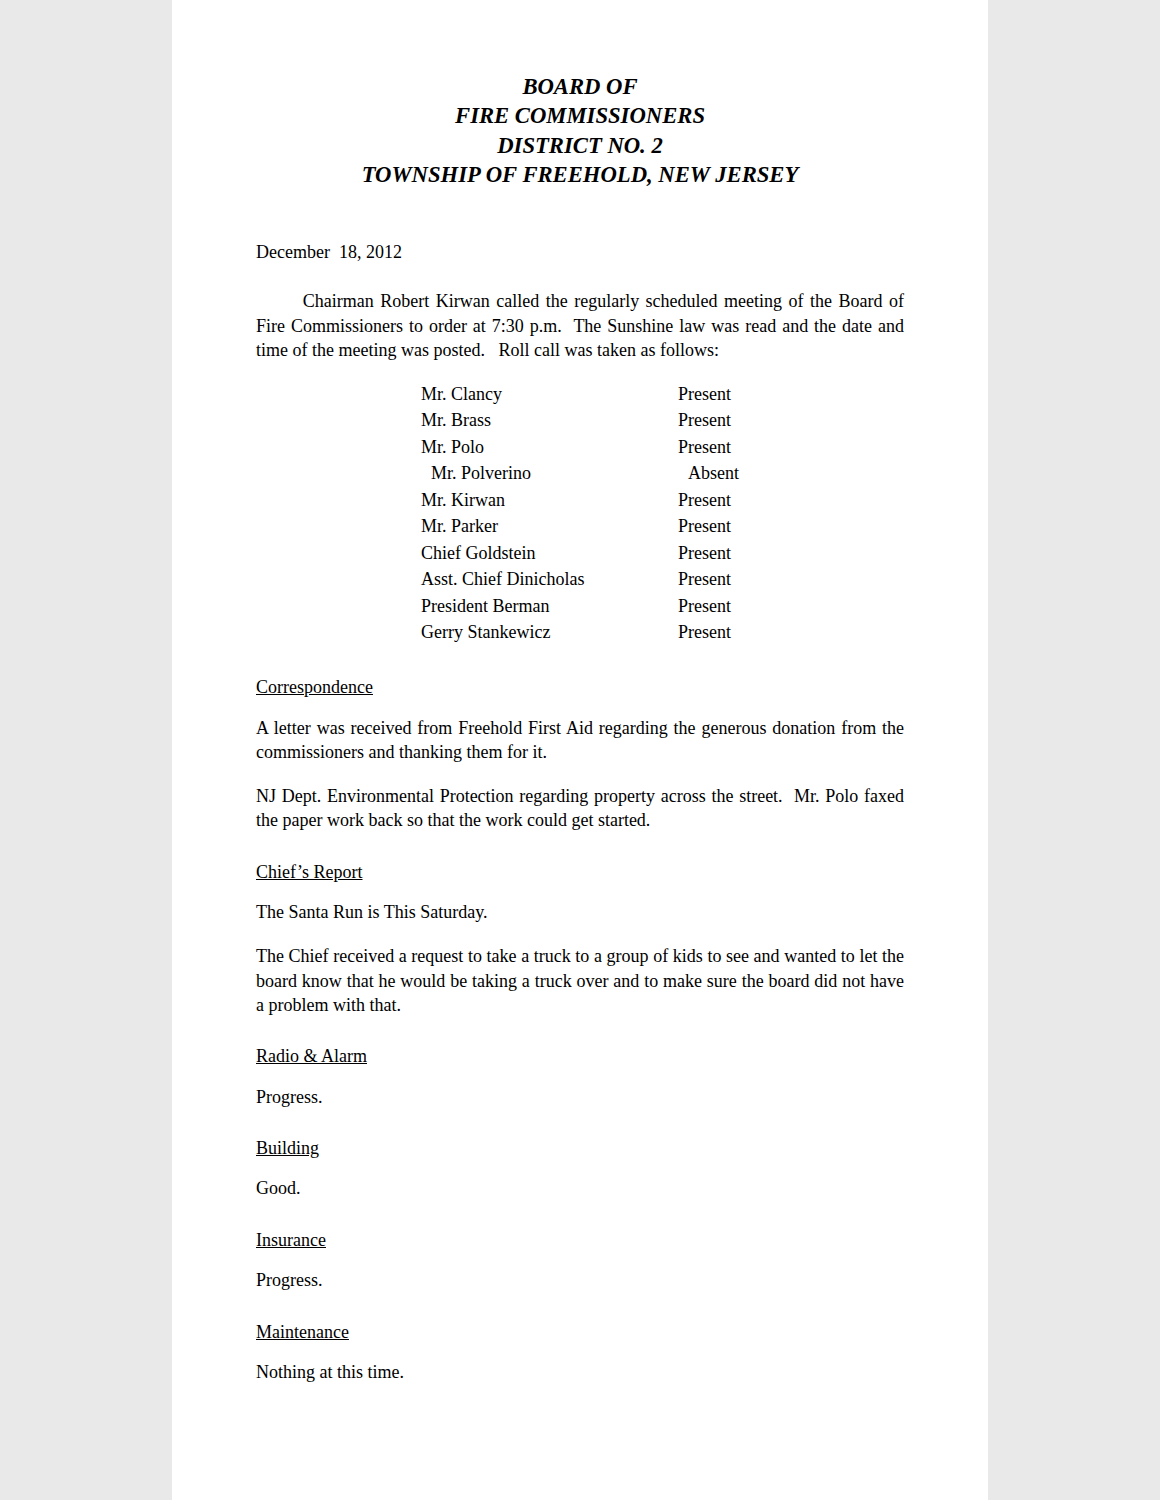BOARD OF FIRE COMMISSIONERS DISTRICT NO. 2 TOWNSHIP OF FREEHOLD, NEW JERSEY
December 18, 2012
Chairman Robert Kirwan called the regularly scheduled meeting of the Board of Fire Commissioners to order at 7:30 p.m. The Sunshine law was read and the date and time of the meeting was posted. Roll call was taken as follows:
| Mr. Clancy | Present |
| Mr. Brass | Present |
| Mr. Polo | Present |
| Mr. Polverino | Absent |
| Mr. Kirwan | Present |
| Mr. Parker | Present |
| Chief Goldstein | Present |
| Asst. Chief Dinicholas | Present |
| President Berman | Present |
| Gerry Stankewicz | Present |
Correspondence
A letter was received from Freehold First Aid regarding the generous donation from the commissioners and thanking them for it.
NJ Dept. Environmental Protection regarding property across the street. Mr. Polo faxed the paper work back so that the work could get started.
Chief’s Report
The Santa Run is This Saturday.
The Chief received a request to take a truck to a group of kids to see and wanted to let the board know that he would be taking a truck over and to make sure the board did not have a problem with that.
Radio & Alarm
Progress.
Building
Good.
Insurance
Progress.
Maintenance
Nothing at this time.